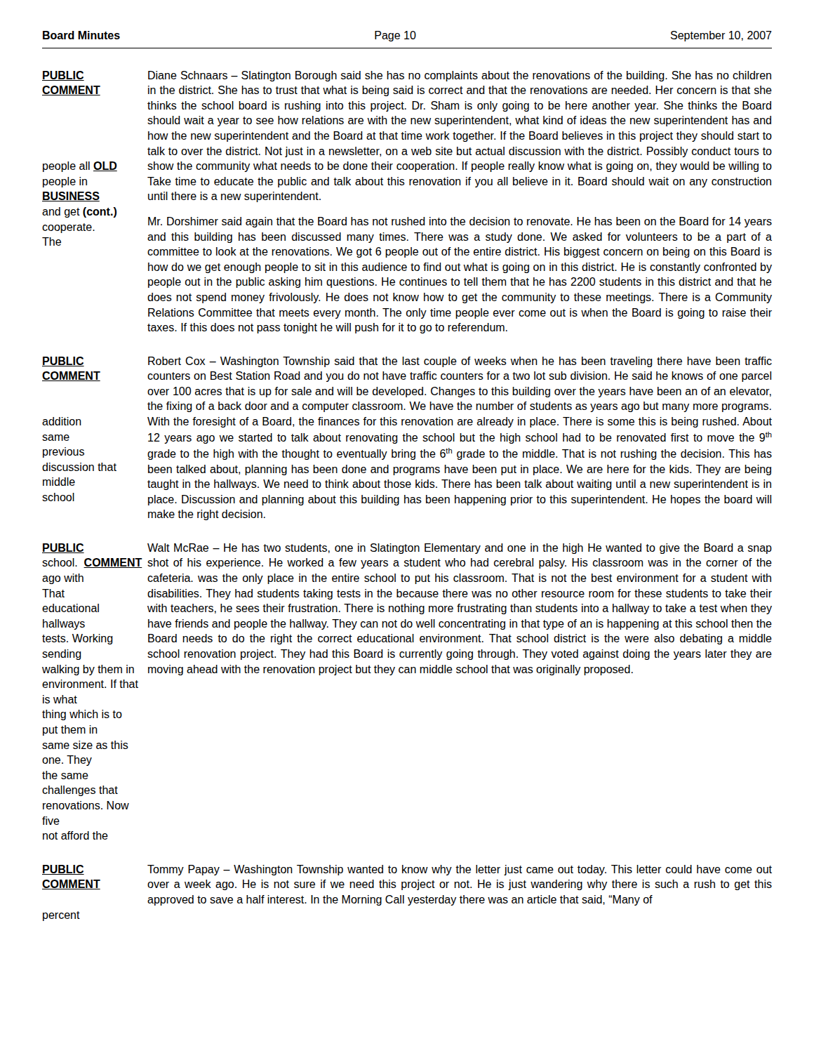Board Minutes Page 10 September 10, 2007
PUBLIC COMMENT people all OLD people in BUSINESS and get (cont.) cooperate. The
Diane Schnaars – Slatington Borough said she has no complaints about the renovations of the building. She has no children in the district. She has to trust that what is being said is correct and that the renovations are needed. Her concern is that she thinks the school board is rushing into this project. Dr. Sham is only going to be here another year. She thinks the Board should wait a year to see how relations are with the new superintendent, what kind of ideas the new superintendent has and how the new superintendent and the Board at that time work together. If the Board believes in this project they should start to talk to over the district. Not just in a newsletter, on a web site but actual discussion with the district. Possibly conduct tours to show the community what needs to be done their cooperation. If people really know what is going on, they would be willing to Take time to educate the public and talk about this renovation if you all believe in it. Board should wait on any construction until there is a new superintendent.
Mr. Dorshimer said again that the Board has not rushed into the decision to renovate. He has been on the Board for 14 years and this building has been discussed many times. There was a study done. We asked for volunteers to be a part of a committee to look at the renovations. We got 6 people out of the entire district. His biggest concern on being on this Board is how do we get enough people to sit in this audience to find out what is going on in this district. He is constantly confronted by people out in the public asking him questions. He continues to tell them that he has 2200 students in this district and that he does not spend money frivolously. He does not know how to get the community to these meetings. There is a Community Relations Committee that meets every month. The only time people ever come out is when the Board is going to raise their taxes. If this does not pass tonight he will push for it to go to referendum.
PUBLIC COMMENT addition same previous discussion that middle school
Robert Cox – Washington Township said that the last couple of weeks when he has been traveling there have been traffic counters on Best Station Road and you do not have traffic counters for a two lot sub division. He said he knows of one parcel over 100 acres that is up for sale and will be developed. Changes to this building over the years have been an of an elevator, the fixing of a back door and a computer classroom. We have the number of students as years ago but many more programs. With the foresight of a Board, the finances for this renovation are already in place. There is some this is being rushed. About 12 years ago we started to talk about renovating the school but the high school had to be renovated first to move the 9th grade to the high with the thought to eventually bring the 6th grade to the middle. That is not rushing the decision. This has been talked about, planning has been done and programs have been put in place. We are here for the kids. They are being taught in the hallways. We need to think about those kids. There has been talk about waiting until a new superintendent is in place. Discussion and planning about this building has been happening prior to this superintendent. He hopes the board will make the right decision.
PUBLIC school. COMMENT ago with That educational hallways tests. Working sending walking by them in environment. If that is what thing which is to put them in same size as this one. They the same challenges that renovations. Now five not afford the
Walt McRae – He has two students, one in Slatington Elementary and one in the high He wanted to give the Board a snap shot of his experience. He worked a few years a student who had cerebral palsy. His classroom was in the corner of the cafeteria. was the only place in the entire school to put his classroom. That is not the best environment for a student with disabilities. They had students taking tests in the because there was no other resource room for these students to take their with teachers, he sees their frustration. There is nothing more frustrating than students into a hallway to take a test when they have friends and people the hallway. They can not do well concentrating in that type of an is happening at this school then the Board needs to do the right the correct educational environment. That school district is the were also debating a middle school renovation project. They had this Board is currently going through. They voted against doing the years later they are moving ahead with the renovation project but they can middle school that was originally proposed.
PUBLIC COMMENT percent
Tommy Papay – Washington Township wanted to know why the letter just came out today. This letter could have come out over a week ago. He is not sure if we need this project or not. He is just wandering why there is such a rush to get this approved to save a half interest. In the Morning Call yesterday there was an article that said, “Many of